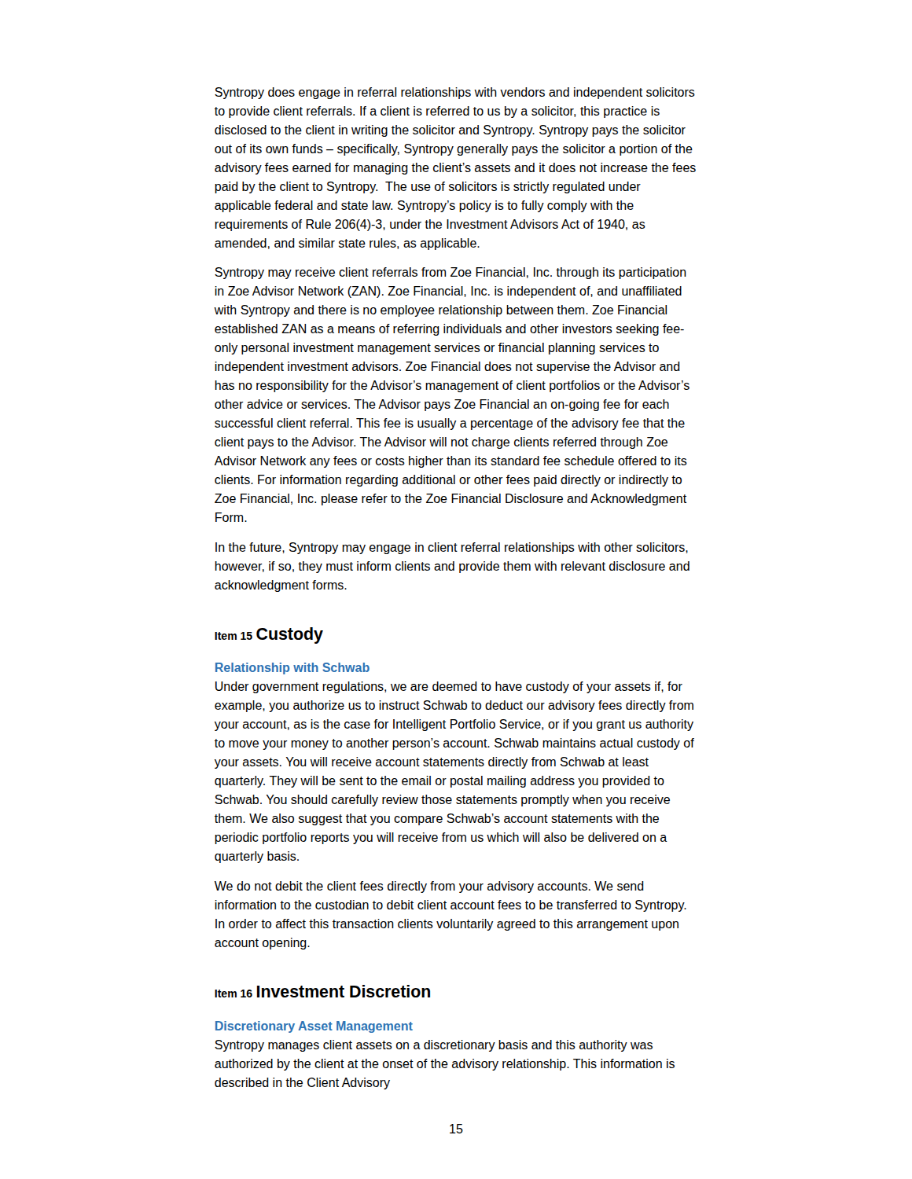Syntropy does engage in referral relationships with vendors and independent solicitors to provide client referrals. If a client is referred to us by a solicitor, this practice is disclosed to the client in writing the solicitor and Syntropy. Syntropy pays the solicitor out of its own funds – specifically, Syntropy generally pays the solicitor a portion of the advisory fees earned for managing the client’s assets and it does not increase the fees paid by the client to Syntropy. The use of solicitors is strictly regulated under applicable federal and state law. Syntropy’s policy is to fully comply with the requirements of Rule 206(4)-3, under the Investment Advisors Act of 1940, as amended, and similar state rules, as applicable.
Syntropy may receive client referrals from Zoe Financial, Inc. through its participation in Zoe Advisor Network (ZAN). Zoe Financial, Inc. is independent of, and unaffiliated with Syntropy and there is no employee relationship between them. Zoe Financial established ZAN as a means of referring individuals and other investors seeking fee-only personal investment management services or financial planning services to independent investment advisors. Zoe Financial does not supervise the Advisor and has no responsibility for the Advisor’s management of client portfolios or the Advisor’s other advice or services. The Advisor pays Zoe Financial an on-going fee for each successful client referral. This fee is usually a percentage of the advisory fee that the client pays to the Advisor. The Advisor will not charge clients referred through Zoe Advisor Network any fees or costs higher than its standard fee schedule offered to its clients. For information regarding additional or other fees paid directly or indirectly to Zoe Financial, Inc. please refer to the Zoe Financial Disclosure and Acknowledgment Form.
In the future, Syntropy may engage in client referral relationships with other solicitors, however, if so, they must inform clients and provide them with relevant disclosure and acknowledgment forms.
Item 15 Custody
Relationship with Schwab
Under government regulations, we are deemed to have custody of your assets if, for example, you authorize us to instruct Schwab to deduct our advisory fees directly from your account, as is the case for Intelligent Portfolio Service, or if you grant us authority to move your money to another person’s account. Schwab maintains actual custody of your assets. You will receive account statements directly from Schwab at least quarterly. They will be sent to the email or postal mailing address you provided to Schwab. You should carefully review those statements promptly when you receive them. We also suggest that you compare Schwab’s account statements with the periodic portfolio reports you will receive from us which will also be delivered on a quarterly basis.
We do not debit the client fees directly from your advisory accounts. We send information to the custodian to debit client account fees to be transferred to Syntropy. In order to affect this transaction clients voluntarily agreed to this arrangement upon account opening.
Item 16 Investment Discretion
Discretionary Asset Management
Syntropy manages client assets on a discretionary basis and this authority was authorized by the client at the onset of the advisory relationship. This information is described in the Client Advisory
15